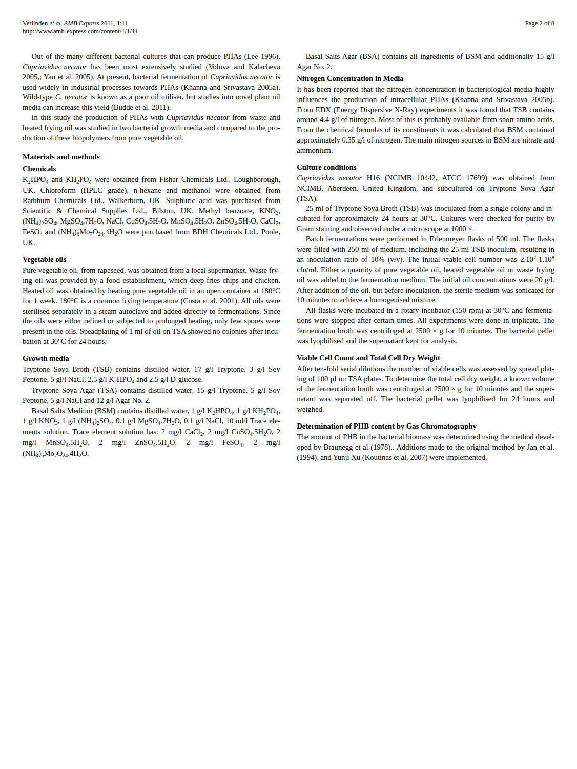Verlinden et al. AMB Express 2011, 1:11
http://www.amb-express.com/content/1/1/11
Page 2 of 8
Out of the many different bacterial cultures that can produce PHAs (Lee 1996), Cupriavidus necator has been most extensively studied (Volova and Kalacheva 2005,; Yan et al. 2005). At present, bacterial fermentation of Cupriavidus necator is used widely in industrial processes towards PHAs (Khanna and Srivastava 2005a). Wild-type C. necator is known as a poor oil utiliser, but studies into novel plant oil media can increase this yield (Budde et al. 2011).
In this study the production of PHAs with Cupriavidus necator from waste and heated frying oil was studied in two bacterial growth media and compared to the production of these biopolymers from pure vegetable oil.
Materials and methods
Chemicals
K2HPO4 and KH2PO4 were obtained from Fisher Chemicals Ltd., Loughborough, UK. Chloroform (HPLC grade), n-hexane and methanol were obtained from Rathburn Chemicals Ltd., Walkerburn, UK. Sulphuric acid was purchased from Scientific & Chemical Supplies Ltd., Bilston, UK. Methyl benzoate, KNO3, (NH4)2SO4, MgSO4.7H2O, NaCl, CuSO4.5H2O, MnSO4.5H2O, ZnSO4.5H2O, CaCl2, FeSO4 and (NH4)6Mo7O24.4H2O were purchased from BDH Chemicals Ltd., Poole, UK.
Vegetable oils
Pure vegetable oil, from rapeseed, was obtained from a local supermarket. Waste frying oil was provided by a food establishment, which deep-fries chips and chicken. Heated oil was obtained by heating pure vegetable oil in an open container at 180°C for 1 week. 180°C is a common frying temperature (Costa et al. 2001). All oils were sterilised separately in a steam autoclave and added directly to fermentations. Since the oils were either refined or subjected to prolonged heating, only few spores were present in the oils. Speadplating of 1 ml of oil on TSA showed no colonies after incubation at 30°C for 24 hours.
Growth media
Tryptone Soya Broth (TSB) contains distilled water, 17 g/l Tryptone, 3 g/l Soy Peptone, 5 gl/l NaCl, 2.5 g/l K2HPO4 and 2.5 g/l D-glucose.
Tryptone Soya Agar (TSA) contains distilled water, 15 g/l Tryptone, 5 g/l Soy Peptone, 5 g/l NaCl and 12 g/l Agar No. 2.
Basal Salts Medium (BSM) contains distilled water, 1 g/l K2HPO4, 1 g/l KH2PO4, 1 g/l KNO3, 1 g/l (NH4)2SO4, 0.1 g/l MgSO4.7H2O, 0.1 g/l NaCl, 10 ml/l Trace elements solution. Trace element solution has: 2 mg/l CaCl2, 2 mg/l CuSO4.5H2O, 2 mg/l MnSO4.5H2O, 2 mg/l ZnSO4.5H2O, 2 mg/l FeSO4, 2 mg/l (NH4)6Mo7O24.4H2O.
Basal Salts Agar (BSA) contains all ingredients of BSM and additionally 15 g/l Agar No. 2.
Nitrogen Concentration in Media
It has been reported that the nitrogen concentration in bacteriological media highly influences the production of intracellular PHAs (Khanna and Srivastava 2005b). From EDX (Energy Dispersive X-Ray) experiments it was found that TSB contains around 4.4 g/l of nitrogen. Most of this is probably available from short amino acids. From the chemical formulas of its constituents it was calculated that BSM contained approximately 0.35 g/l of nitrogen. The main nitrogen sources in BSM are nitrate and ammonium.
Culture conditions
Cupriavidus necator H16 (NCIMB 10442, ATCC 17699) was obtained from NCIMB, Aberdeen, United Kingdom, and subcultured on Tryptone Soya Agar (TSA).
25 ml of Tryptone Soya Broth (TSB) was inoculated from a single colony and incubated for approximately 24 hours at 30°C. Cultures were checked for purity by Gram staining and observed under a microscope at 1000 ×.
Batch fermentations were performed in Erlenmeyer flasks of 500 ml. The flasks were filled with 250 ml of medium, including the 25 ml TSB inoculum, resulting in an inoculation ratio of 10% (v/v). The initial viable cell number was 2.107-1.108 cfu/ml. Either a quantity of pure vegetable oil, heated vegetable oil or waste frying oil was added to the fermentation medium. The initial oil concentrations were 20 g/l. After addition of the oil, but before inoculation, the sterile medium was sonicated for 10 minutes to achieve a homogenised mixture.
All flasks were incubated in a rotary incubator (150 rpm) at 30°C and fermentations were stopped after certain times. All experiments were done in triplicate. The fermentation broth was centrifuged at 2500 × g for 10 minutes. The bacterial pellet was lyophilised and the supernatant kept for analysis.
Viable Cell Count and Total Cell Dry Weight
After ten-fold serial dilutions the number of viable cells was assessed by spread plating of 100 μl on TSA plates. To determine the total cell dry weight, a known volume of the fermentation broth was centrifuged at 2500 × g for 10 minutes and the supernatant was separated off. The bacterial pellet was lyophilised for 24 hours and weighed.
Determination of PHB content by Gas Chromatography
The amount of PHB in the bacterial biomass was determined using the method developed by Braunegg et al (1978),. Additions made to the original method by Jan et al. (1994), and Yunji Xu (Koutinas et al. 2007) were implemented.